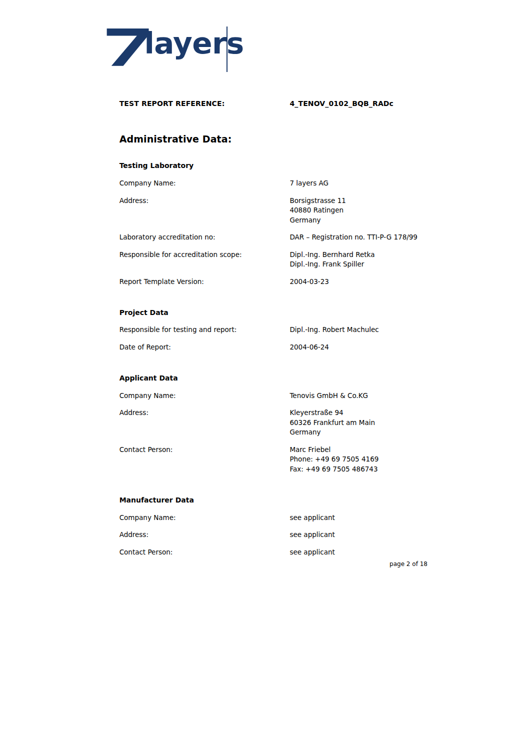layers
TEST REPORT REFERENCE: 4_TENOV_0102_BQB_RADc
Administrative Data:
Testing Laboratory
| Company Name: | 7 layers AG |
| Address: | Borsigstrasse 11 40880 Ratingen Germany |
| Laboratory accreditation no: | DAR – Registration no. TTI-P-G 178/99 |
| Responsible for accreditation scope: | Dipl.-Ing. Bernhard Retka Dipl.-Ing. Frank Spiller |
| Report Template Version: | 2004-03-23 |
Project Data
| Responsible for testing and report: | Dipl.-Ing. Robert Machulec |
| Date of Report: | 2004-06-24 |
Applicant Data
| Company Name: | Tenovis GmbH & Co.KG |
| Address: | Kleyerstraße 94 60326 Frankfurt am Main Germany |
| Contact Person: | Marc Friebel Phone: +49 69 7505 4169 Fax: +49 69 7505 486743 |
Manufacturer Data
| Company Name: | see applicant |
| Address: | see applicant |
| Contact Person: | see applicant |
page 2 of 18